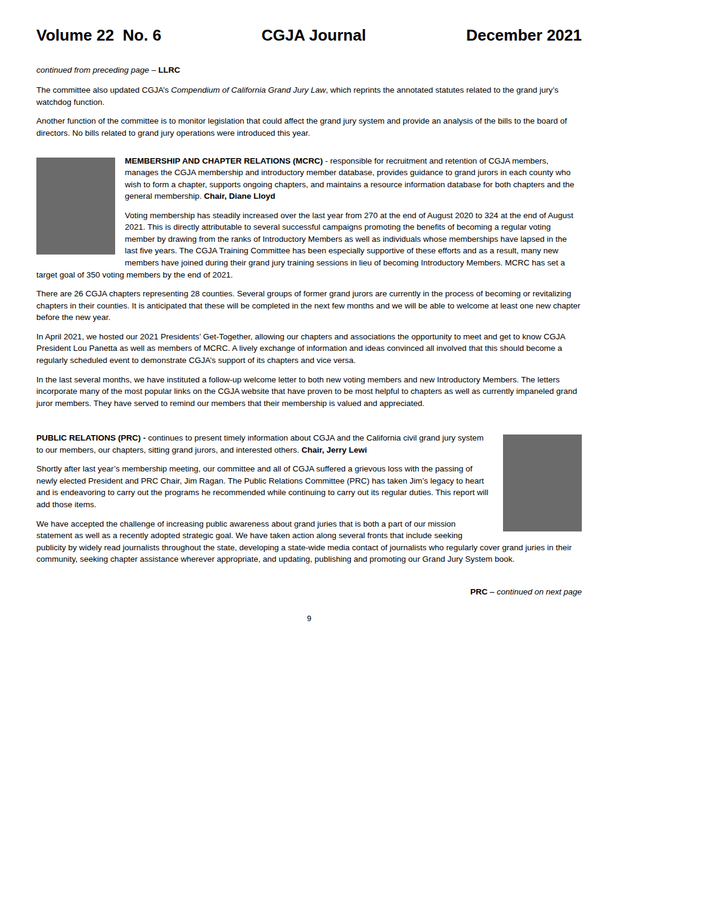Volume 22 No. 6 CGJA Journal December 2021
continued from preceding page – LLRC
The committee also updated CGJA’s Compendium of California Grand Jury Law, which reprints the annotated statutes related to the grand jury’s watchdog function.
Another function of the committee is to monitor legislation that could affect the grand jury system and provide an analysis of the bills to the board of directors. No bills related to grand jury operations were introduced this year.
MEMBERSHIP AND CHAPTER RELATIONS (MCRC) - responsible for recruitment and retention of CGJA members, manages the CGJA membership and introductory member database, provides guidance to grand jurors in each county who wish to form a chapter, supports ongoing chapters, and maintains a resource information database for both chapters and the general membership. Chair, Diane Lloyd
Voting membership has steadily increased over the last year from 270 at the end of August 2020 to 324 at the end of August 2021. This is directly attributable to several successful campaigns promoting the benefits of becoming a regular voting member by drawing from the ranks of Introductory Members as well as individuals whose memberships have lapsed in the last five years. The CGJA Training Committee has been especially supportive of these efforts and as a result, many new members have joined during their grand jury training sessions in lieu of becoming Introductory Members. MCRC has set a target goal of 350 voting members by the end of 2021.
There are 26 CGJA chapters representing 28 counties. Several groups of former grand jurors are currently in the process of becoming or revitalizing chapters in their counties. It is anticipated that these will be completed in the next few months and we will be able to welcome at least one new chapter before the new year.
In April 2021, we hosted our 2021 Presidents’ Get-Together, allowing our chapters and associations the opportunity to meet and get to know CGJA President Lou Panetta as well as members of MCRC. A lively exchange of information and ideas convinced all involved that this should become a regularly scheduled event to demonstrate CGJA’s support of its chapters and vice versa.
In the last several months, we have instituted a follow-up welcome letter to both new voting members and new Introductory Members. The letters incorporate many of the most popular links on the CGJA website that have proven to be most helpful to chapters as well as currently impaneled grand juror members. They have served to remind our members that their membership is valued and appreciated.
PUBLIC RELATIONS (PRC) - continues to present timely information about CGJA and the California civil grand jury system to our members, our chapters, sitting grand jurors, and interested others. Chair, Jerry Lewi
Shortly after last year’s membership meeting, our committee and all of CGJA suffered a grievous loss with the passing of newly elected President and PRC Chair, Jim Ragan. The Public Relations Committee (PRC) has taken Jim’s legacy to heart and is endeavoring to carry out the programs he recommended while continuing to carry out its regular duties. This report will add those items.
We have accepted the challenge of increasing public awareness about grand juries that is both a part of our mission statement as well as a recently adopted strategic goal. We have taken action along several fronts that include seeking publicity by widely read journalists throughout the state, developing a state-wide media contact of journalists who regularly cover grand juries in their community, seeking chapter assistance wherever appropriate, and updating, publishing and promoting our Grand Jury System book.
PRC – continued on next page
9